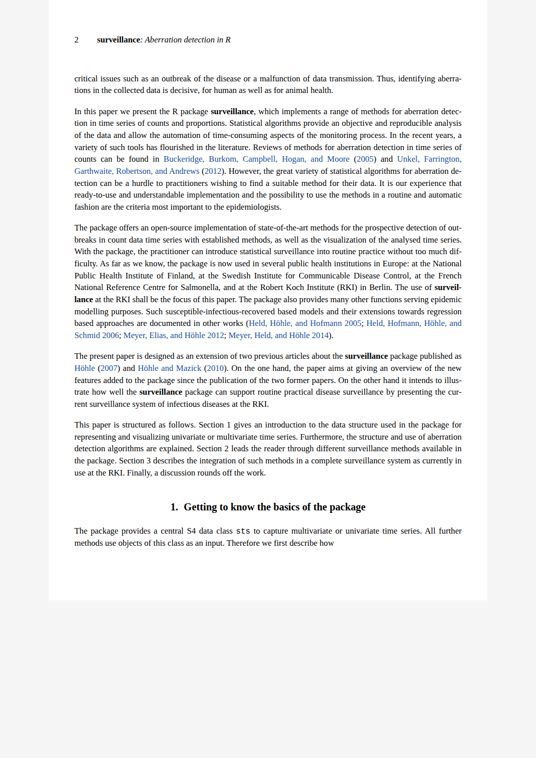2 surveillance: Aberration detection in R
critical issues such as an outbreak of the disease or a malfunction of data transmission. Thus, identifying aberrations in the collected data is decisive, for human as well as for animal health.
In this paper we present the R package surveillance, which implements a range of methods for aberration detection in time series of counts and proportions. Statistical algorithms provide an objective and reproducible analysis of the data and allow the automation of time-consuming aspects of the monitoring process. In the recent years, a variety of such tools has flourished in the literature. Reviews of methods for aberration detection in time series of counts can be found in Buckeridge, Burkom, Campbell, Hogan, and Moore (2005) and Unkel, Farrington, Garthwaite, Robertson, and Andrews (2012). However, the great variety of statistical algorithms for aberration detection can be a hurdle to practitioners wishing to find a suitable method for their data. It is our experience that ready-to-use and understandable implementation and the possibility to use the methods in a routine and automatic fashion are the criteria most important to the epidemiologists.
The package offers an open-source implementation of state-of-the-art methods for the prospective detection of outbreaks in count data time series with established methods, as well as the visualization of the analysed time series. With the package, the practitioner can introduce statistical surveillance into routine practice without too much difficulty. As far as we know, the package is now used in several public health institutions in Europe: at the National Public Health Institute of Finland, at the Swedish Institute for Communicable Disease Control, at the French National Reference Centre for Salmonella, and at the Robert Koch Institute (RKI) in Berlin. The use of surveillance at the RKI shall be the focus of this paper. The package also provides many other functions serving epidemic modelling purposes. Such susceptible-infectious-recovered based models and their extensions towards regression based approaches are documented in other works (Held, Höhle, and Hofmann 2005; Held, Hofmann, Höhle, and Schmid 2006; Meyer, Elias, and Höhle 2012; Meyer, Held, and Höhle 2014).
The present paper is designed as an extension of two previous articles about the surveillance package published as Höhle (2007) and Höhle and Mazick (2010). On the one hand, the paper aims at giving an overview of the new features added to the package since the publication of the two former papers. On the other hand it intends to illustrate how well the surveillance package can support routine practical disease surveillance by presenting the current surveillance system of infectious diseases at the RKI.
This paper is structured as follows. Section 1 gives an introduction to the data structure used in the package for representing and visualizing univariate or multivariate time series. Furthermore, the structure and use of aberration detection algorithms are explained. Section 2 leads the reader through different surveillance methods available in the package. Section 3 describes the integration of such methods in a complete surveillance system as currently in use at the RKI. Finally, a discussion rounds off the work.
1. Getting to know the basics of the package
The package provides a central S4 data class sts to capture multivariate or univariate time series. All further methods use objects of this class as an input. Therefore we first describe how